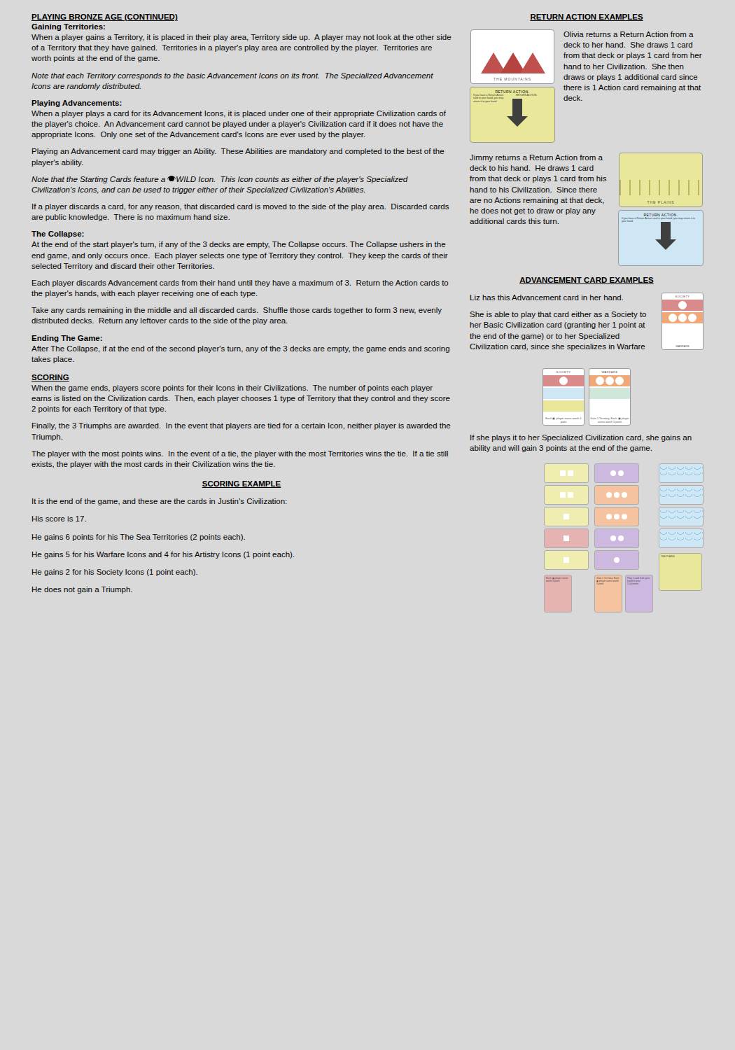PLAYING BRONZE AGE (CONTINUED)
Gaining Territories:
When a player gains a Territory, it is placed in their play area, Territory side up. A player may not look at the other side of a Territory that they have gained. Territories in a player's play area are controlled by the player. Territories are worth points at the end of the game.
Note that each Territory corresponds to the basic Advancement Icons on its front. The Specialized Advancement Icons are randomly distributed.
Playing Advancements:
When a player plays a card for its Advancement Icons, it is placed under one of their appropriate Civilization cards of the player's choice. An Advancement card cannot be played under a player's Civilization card if it does not have the appropriate Icons. Only one set of the Advancement card's Icons are ever used by the player.
Playing an Advancement card may trigger an Ability. These Abilities are mandatory and completed to the best of the player's ability.
Note that the Starting Cards feature a WILD Icon. This Icon counts as either of the player's Specialized Civilization's Icons, and can be used to trigger either of their Specialized Civilization's Abilities.
If a player discards a card, for any reason, that discarded card is moved to the side of the play area. Discarded cards are public knowledge. There is no maximum hand size.
The Collapse:
At the end of the start player's turn, if any of the 3 decks are empty, The Collapse occurs. The Collapse ushers in the end game, and only occurs once. Each player selects one type of Territory they control. They keep the cards of their selected Territory and discard their other Territories.
Each player discards Advancement cards from their hand until they have a maximum of 3. Return the Action cards to the player's hands, with each player receiving one of each type.
Take any cards remaining in the middle and all discarded cards. Shuffle those cards together to form 3 new, evenly distributed decks. Return any leftover cards to the side of the play area.
Ending The Game:
After The Collapse, if at the end of the second player's turn, any of the 3 decks are empty, the game ends and scoring takes place.
SCORING
When the game ends, players score points for their Icons in their Civilizations. The number of points each player earns is listed on the Civilization cards. Then, each player chooses 1 type of Territory that they control and they score 2 points for each Territory of that type.
Finally, the 3 Triumphs are awarded. In the event that players are tied for a certain Icon, neither player is awarded the Triumph.
The player with the most points wins. In the event of a tie, the player with the most Territories wins the tie. If a tie still exists, the player with the most cards in their Civilization wins the tie.
SCORING EXAMPLE
It is the end of the game, and these are the cards in Justin's Civilization:
His score is 17.
He gains 6 points for his The Sea Territories (2 points each).
He gains 5 for his Warfare Icons and 4 for his Artistry Icons (1 point each).
He gains 2 for his Society Icons (1 point each).
He does not gain a Triumph.
RETURN ACTION EXAMPLES
THE MOUNTAINS
RETURN ACTION.
If you have a Return Action card in your hand, you may return it to your hand.
RETURN ACTION.
Olivia returns a Return Action from a deck to her hand. She draws 1 card from that deck or plays 1 card from her hand to her Civilization. She then draws or plays 1 additional card since there is 1 Action card remaining at that deck.
Jimmy returns a Return Action from a deck to his hand. He draws 1 card from that deck or plays 1 card from his hand to his Civilization. Since there are no Actions remaining at that deck, he does not get to draw or play any additional cards this turn.
THE PLAINS
RETURN ACTION.
If you have a Return Action card in your hand, you may return it to your hand.
ADVANCEMENT CARD EXAMPLES
Liz has this Advancement card in her hand.
She is able to play that card either as a Society to her Basic Civilization card (granting her 1 point at the end of the game) or to her Specialized Civilization card, since she specializes in Warfare
SOCIETY
WARFARE
SOCIETY
Each ▣ player earns worth 1 point
WARFARE
Gain 1 Territory. Each ▣ player earns worth 1 point
If she plays it to her Specialized Civilization card, she gains an ability and will gain 3 points at the end of the game.
Each ▣ player earns worth 1 point
Gain 1 Territory. Each ▣ player earns worth 1 point
Play 1 card from your hand to your Civilization
THE PLAINS